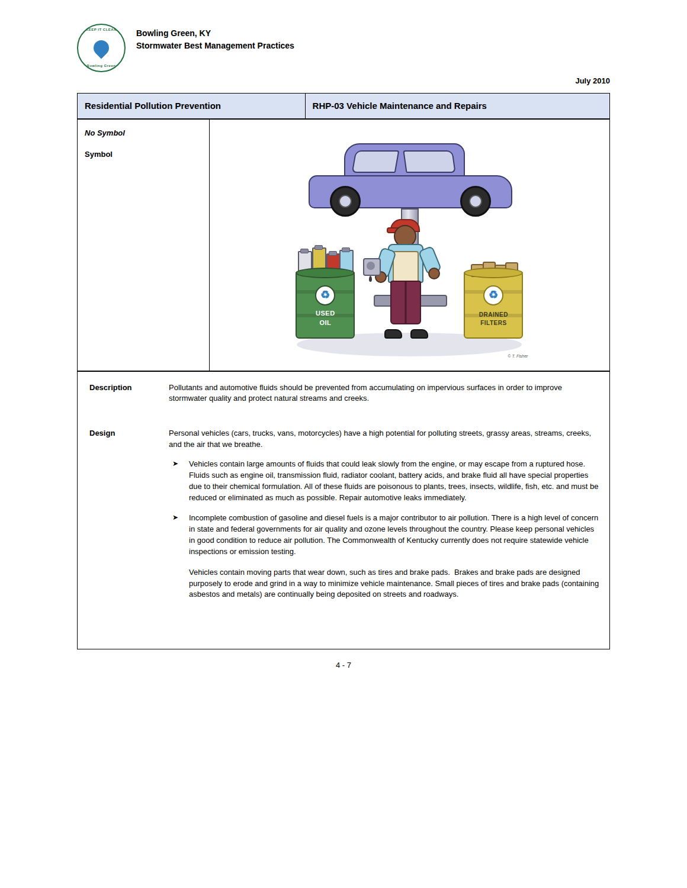KEEP IT CLEAN
Bowling Green
Bowling Green, KY
Stormwater Best Management Practices
July 2010
| Residential Pollution Prevention | RHP-03 Vehicle Maintenance and Repairs |
| No Symbol Symbol | ♻ USED OIL ♻ DRAINED FILTERS © T. Fisher |
| Description Pollutants and automotive fluids should be prevented from accumulating on impervious surfaces in order to improve stormwater quality and protect natural streams and creeks. Design Personal vehicles (cars, trucks, vans, motorcycles) have a high potential for polluting streets, grassy areas, streams, creeks, and the air that we breathe. Vehicles contain large amounts of fluids that could leak slowly from the engine, or may escape from a ruptured hose. Fluids such as engine oil, transmission fluid, radiator coolant, battery acids, and brake fluid all have special properties due to their chemical formulation. All of these fluids are poisonous to plants, trees, insects, wildlife, fish, etc. and must be reduced or eliminated as much as possible. Repair automotive leaks immediately. Incomplete combustion of gasoline and diesel fuels is a major contributor to air pollution. There is a high level of concern in state and federal governments for air quality and ozone levels throughout the country. Please keep personal vehicles in good condition to reduce air pollution. The Commonwealth of Kentucky currently does not require statewide vehicle inspections or emission testing. Vehicles contain moving parts that wear down, such as tires and brake pads. Brakes and brake pads are designed purposely to erode and grind in a way to minimize vehicle maintenance. Small pieces of tires and brake pads (containing asbestos and metals) are continually being deposited on streets and roadways. |
4 - 7